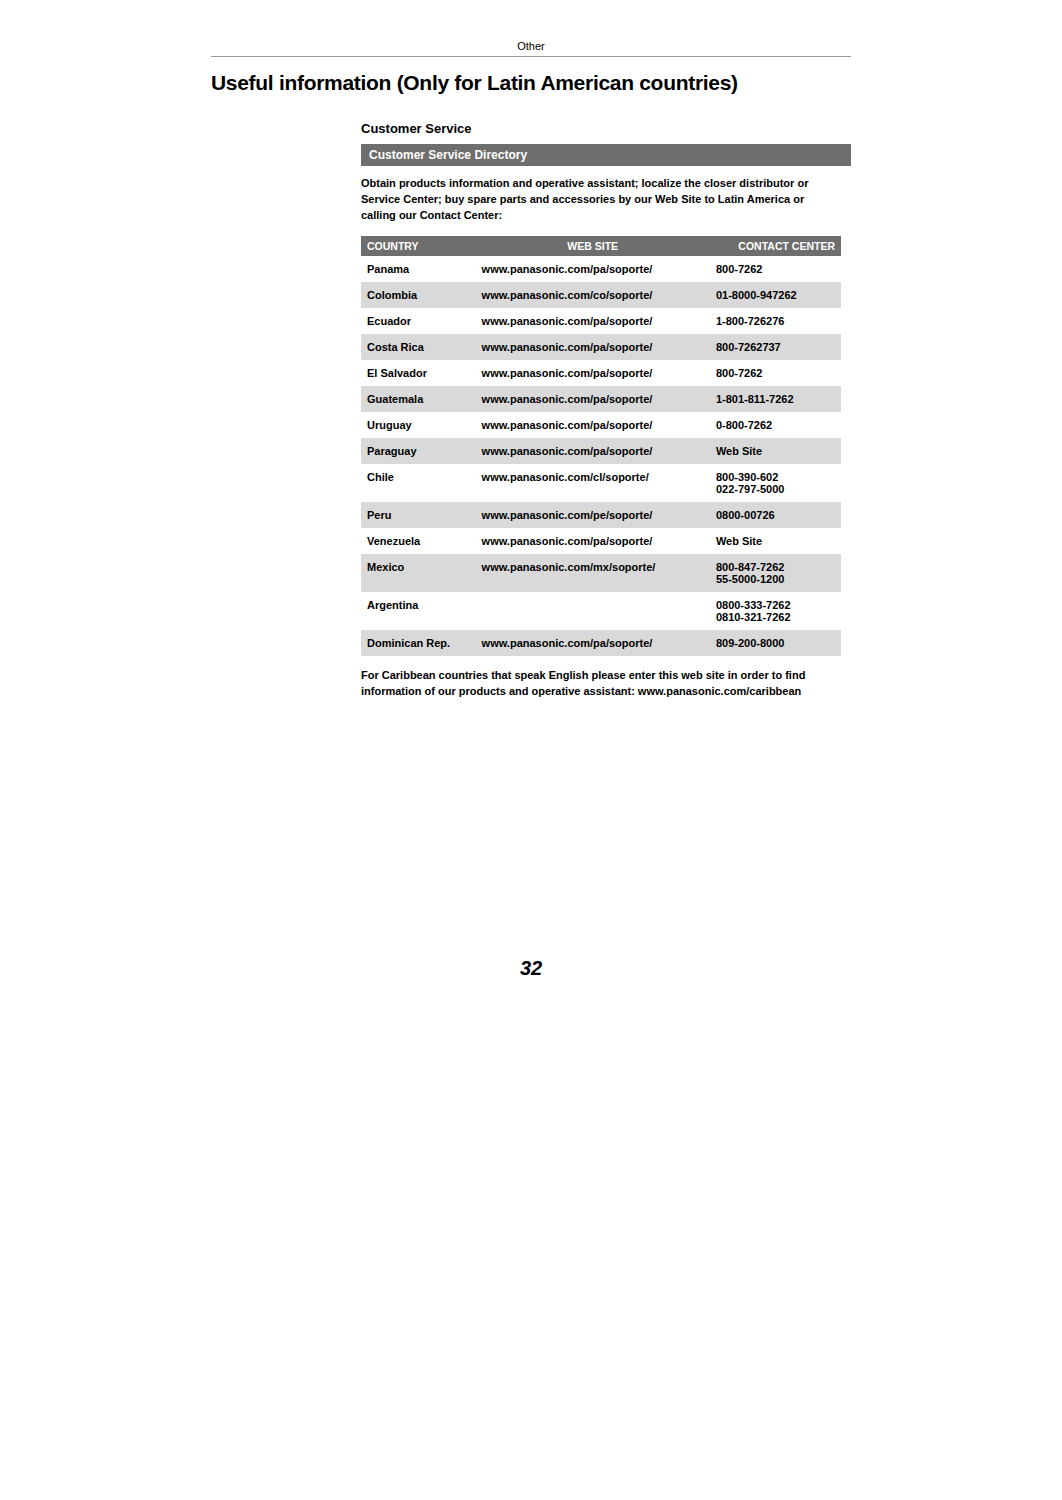Other
Useful information (Only for Latin American countries)
Customer Service
Customer Service Directory
Obtain products information and operative assistant; localize the closer distributor or Service Center; buy spare parts and accessories by our Web Site to Latin America or calling our Contact Center:
| COUNTRY | WEB SITE | CONTACT CENTER |
| --- | --- | --- |
| Panama | www.panasonic.com/pa/soporte/ | 800-7262 |
| Colombia | www.panasonic.com/co/soporte/ | 01-8000-947262 |
| Ecuador | www.panasonic.com/pa/soporte/ | 1-800-726276 |
| Costa Rica | www.panasonic.com/pa/soporte/ | 800-7262737 |
| El Salvador | www.panasonic.com/pa/soporte/ | 800-7262 |
| Guatemala | www.panasonic.com/pa/soporte/ | 1-801-811-7262 |
| Uruguay | www.panasonic.com/pa/soporte/ | 0-800-7262 |
| Paraguay | www.panasonic.com/pa/soporte/ | Web Site |
| Chile | www.panasonic.com/cl/soporte/ | 800-390-602 022-797-5000 |
| Peru | www.panasonic.com/pe/soporte/ | 0800-00726 |
| Venezuela | www.panasonic.com/pa/soporte/ | Web Site |
| Mexico | www.panasonic.com/mx/soporte/ | 800-847-7262 55-5000-1200 |
| Argentina | | 0800-333-7262 0810-321-7262 |
| Dominican Rep. | www.panasonic.com/pa/soporte/ | 809-200-8000 |
For Caribbean countries that speak English please enter this web site in order to find information of our products and operative assistant: www.panasonic.com/caribbean
32